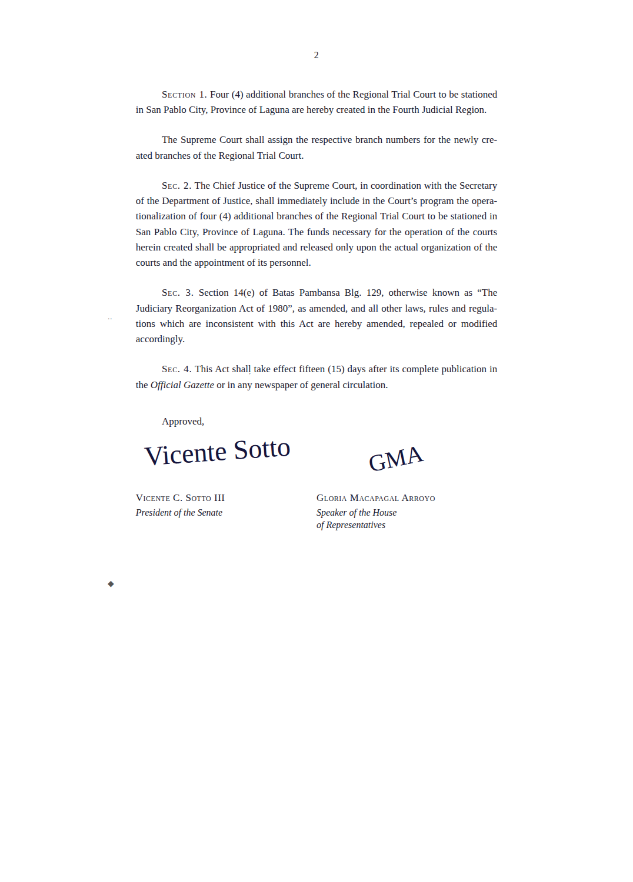2
Section 1. Four (4) additional branches of the Regional Trial Court to be stationed in San Pablo City, Province of Laguna are hereby created in the Fourth Judicial Region.
The Supreme Court shall assign the respective branch numbers for the newly created branches of the Regional Trial Court.
Sec. 2. The Chief Justice of the Supreme Court, in coordination with the Secretary of the Department of Justice, shall immediately include in the Court’s program the operationalization of four (4) additional branches of the Regional Trial Court to be stationed in San Pablo City, Province of Laguna. The funds necessary for the operation of the courts herein created shall be appropriated and released only upon the actual organization of the courts and the appointment of its personnel.
Sec. 3. Section 14(e) of Batas Pambansa Blg. 129, otherwise known as “The Judiciary Reorganization Act of 1980”, as amended, and all other laws, rules and regulations which are inconsistent with this Act are hereby amended, repealed or modified accordingly.
Sec. 4. This Act shall take effect fifteen (15) days after its complete publication in the Official Gazette or in any newspaper of general circulation.
Approved,
| Vicente Sotto Vicente C. Sotto III President of the Senate | GMA Gloria Macapagal Arroyo Speaker of the House of Representatives |
·· ’ ◆